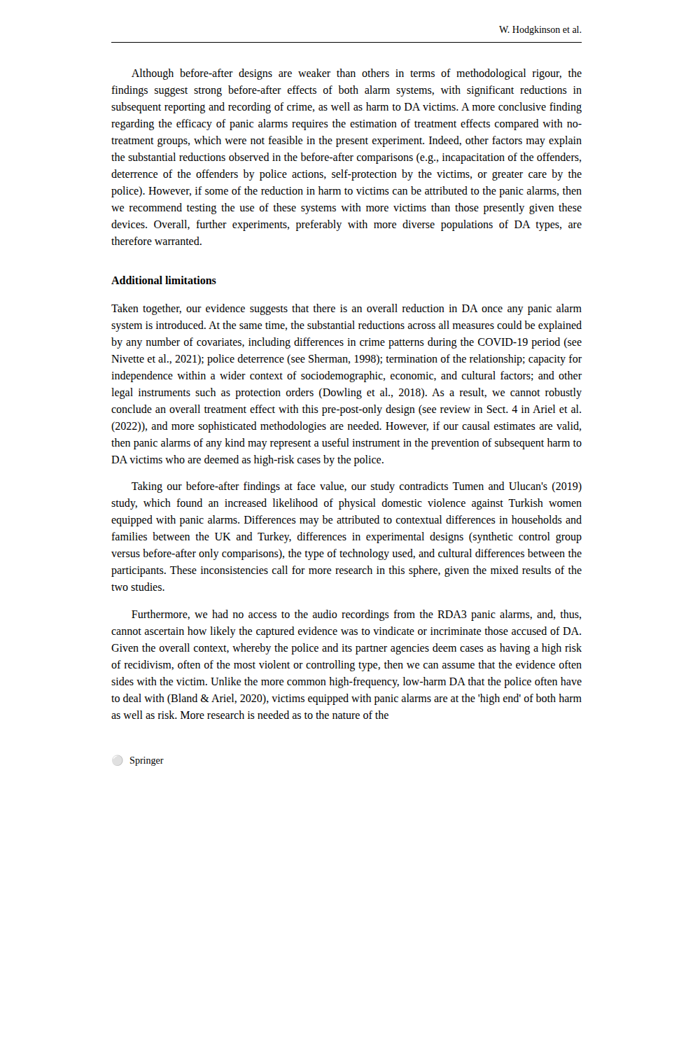W. Hodgkinson et al.
Although before-after designs are weaker than others in terms of methodological rigour, the findings suggest strong before-after effects of both alarm systems, with significant reductions in subsequent reporting and recording of crime, as well as harm to DA victims. A more conclusive finding regarding the efficacy of panic alarms requires the estimation of treatment effects compared with no-treatment groups, which were not feasible in the present experiment. Indeed, other factors may explain the substantial reductions observed in the before-after comparisons (e.g., incapacitation of the offenders, deterrence of the offenders by police actions, self-protection by the victims, or greater care by the police). However, if some of the reduction in harm to victims can be attributed to the panic alarms, then we recommend testing the use of these systems with more victims than those presently given these devices. Overall, further experiments, preferably with more diverse populations of DA types, are therefore warranted.
Additional limitations
Taken together, our evidence suggests that there is an overall reduction in DA once any panic alarm system is introduced. At the same time, the substantial reductions across all measures could be explained by any number of covariates, including differences in crime patterns during the COVID-19 period (see Nivette et al., 2021); police deterrence (see Sherman, 1998); termination of the relationship; capacity for independence within a wider context of sociodemographic, economic, and cultural factors; and other legal instruments such as protection orders (Dowling et al., 2018). As a result, we cannot robustly conclude an overall treatment effect with this pre-post-only design (see review in Sect. 4 in Ariel et al. (2022)), and more sophisticated methodologies are needed. However, if our causal estimates are valid, then panic alarms of any kind may represent a useful instrument in the prevention of subsequent harm to DA victims who are deemed as high-risk cases by the police.
Taking our before-after findings at face value, our study contradicts Tumen and Ulucan's (2019) study, which found an increased likelihood of physical domestic violence against Turkish women equipped with panic alarms. Differences may be attributed to contextual differences in households and families between the UK and Turkey, differences in experimental designs (synthetic control group versus before-after only comparisons), the type of technology used, and cultural differences between the participants. These inconsistencies call for more research in this sphere, given the mixed results of the two studies.
Furthermore, we had no access to the audio recordings from the RDA3 panic alarms, and, thus, cannot ascertain how likely the captured evidence was to vindicate or incriminate those accused of DA. Given the overall context, whereby the police and its partner agencies deem cases as having a high risk of recidivism, often of the most violent or controlling type, then we can assume that the evidence often sides with the victim. Unlike the more common high-frequency, low-harm DA that the police often have to deal with (Bland & Ariel, 2020), victims equipped with panic alarms are at the 'high end' of both harm as well as risk. More research is needed as to the nature of the
⚪ Springer